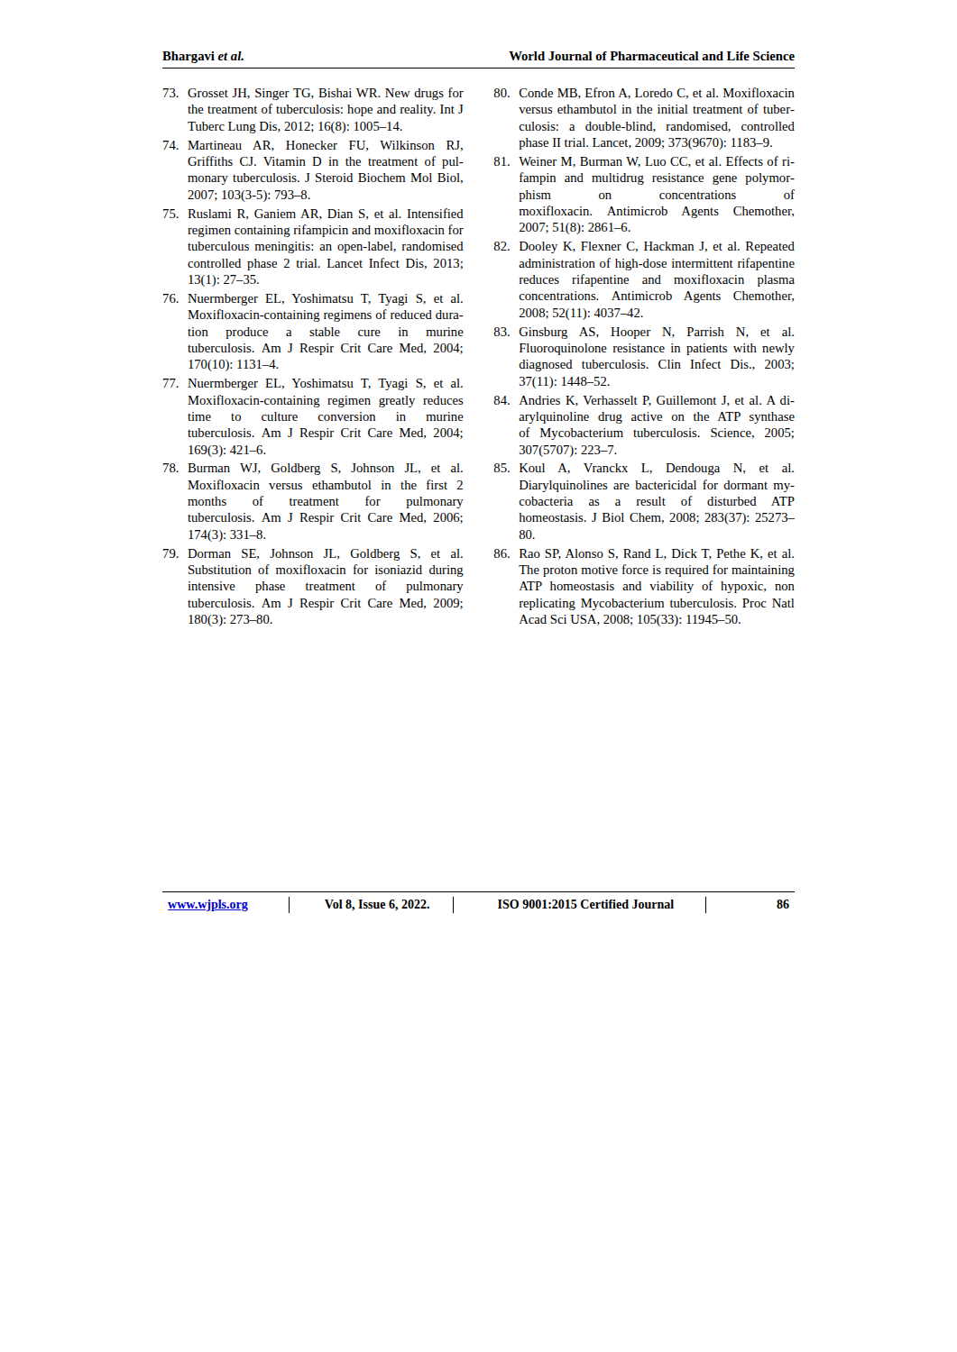Bhargavi et al.
World Journal of Pharmaceutical and Life Science
Grosset JH, Singer TG, Bishai WR. New drugs for the treatment of tuberculosis: hope and reality. Int J Tuberc Lung Dis, 2012; 16(8): 1005–14.
Martineau AR, Honecker FU, Wilkinson RJ, Griffiths CJ. Vitamin D in the treatment of pulmonary tuberculosis. J Steroid Biochem Mol Biol, 2007; 103(3-5): 793–8.
Ruslami R, Ganiem AR, Dian S, et al. Intensified regimen containing rifampicin and moxifloxacin for tuberculous meningitis: an open-label, randomised controlled phase 2 trial. Lancet Infect Dis, 2013; 13(1): 27–35.
Nuermberger EL, Yoshimatsu T, Tyagi S, et al. Moxifloxacin-containing regimens of reduced duration produce a stable cure in murine tuberculosis. Am J Respir Crit Care Med, 2004; 170(10): 1131–4.
Nuermberger EL, Yoshimatsu T, Tyagi S, et al. Moxifloxacin-containing regimen greatly reduces time to culture conversion in murine tuberculosis. Am J Respir Crit Care Med, 2004; 169(3): 421–6.
Burman WJ, Goldberg S, Johnson JL, et al. Moxifloxacin versus ethambutol in the first 2 months of treatment for pulmonary tuberculosis. Am J Respir Crit Care Med, 2006; 174(3): 331–8.
Dorman SE, Johnson JL, Goldberg S, et al. Substitution of moxifloxacin for isoniazid during intensive phase treatment of pulmonary tuberculosis. Am J Respir Crit Care Med, 2009; 180(3): 273–80.
Conde MB, Efron A, Loredo C, et al. Moxifloxacin versus ethambutol in the initial treatment of tuberculosis: a double-blind, randomised, controlled phase II trial. Lancet, 2009; 373(9670): 1183–9.
Weiner M, Burman W, Luo CC, et al. Effects of rifampin and multidrug resistance gene polymorphism on concentrations of moxifloxacin. Antimicrob Agents Chemother, 2007; 51(8): 2861–6.
Dooley K, Flexner C, Hackman J, et al. Repeated administration of high-dose intermittent rifapentine reduces rifapentine and moxifloxacin plasma concentrations. Antimicrob Agents Chemother, 2008; 52(11): 4037–42.
Ginsburg AS, Hooper N, Parrish N, et al. Fluoroquinolone resistance in patients with newly diagnosed tuberculosis. Clin Infect Dis., 2003; 37(11): 1448–52.
Andries K, Verhasselt P, Guillemont J, et al. A diarylquinoline drug active on the ATP synthase of Mycobacterium tuberculosis. Science, 2005; 307(5707): 223–7.
Koul A, Vranckx L, Dendouga N, et al. Diarylquinolines are bactericidal for dormant mycobacteria as a result of disturbed ATP homeostasis. J Biol Chem, 2008; 283(37): 25273–80.
Rao SP, Alonso S, Rand L, Dick T, Pethe K, et al. The proton motive force is required for maintaining ATP homeostasis and viability of hypoxic, non replicating Mycobacterium tuberculosis. Proc Natl Acad Sci USA, 2008; 105(33): 11945–50.
| www.wjpls.org | | Vol 8, Issue 6, 2022. | | ISO 9001:2015 Certified Journal | | 86 |